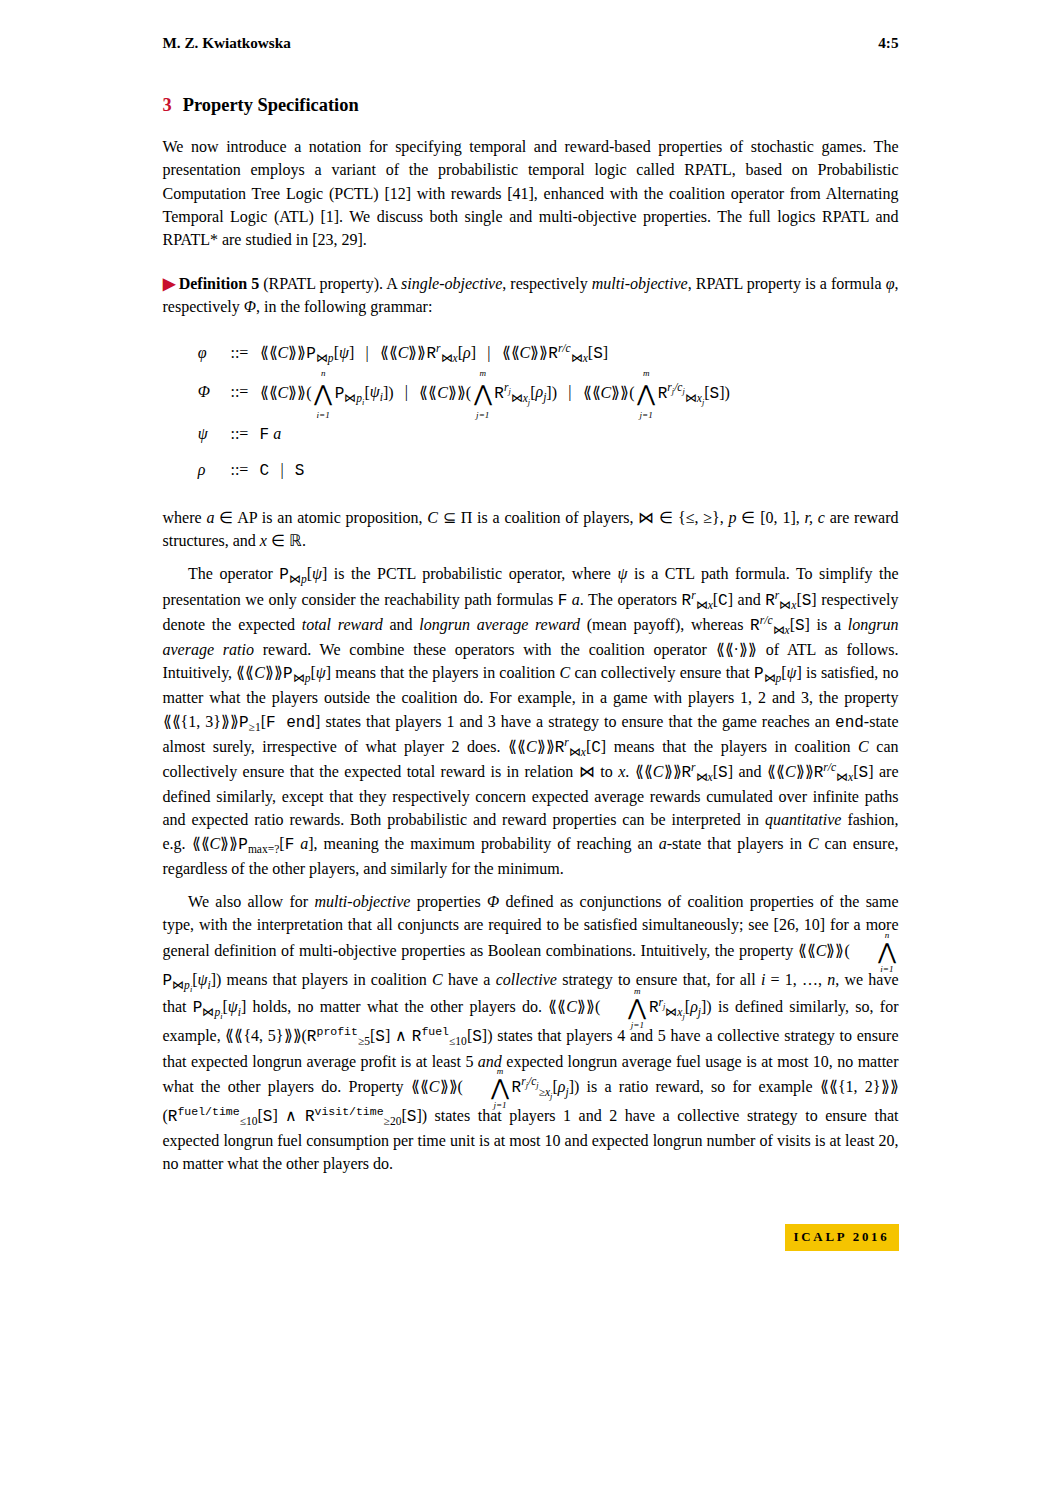M. Z. Kwiatkowska 4:5
3 Property Specification
We now introduce a notation for specifying temporal and reward-based properties of stochastic games. The presentation employs a variant of the probabilistic temporal logic called RPATL, based on Probabilistic Computation Tree Logic (PCTL) [12] with rewards [41], enhanced with the coalition operator from Alternating Temporal Logic (ATL) [1]. We discuss both single and multi-objective properties. The full logics RPATL and RPATL* are studied in [23, 29].
▶ Definition 5 (RPATL property). A single-objective, respectively multi-objective, RPATL property is a formula φ, respectively Φ, in the following grammar:
φ::= ⟪⟪C⟫⟫P⋈p[ψ] | ⟪⟪C⟫⟫Rr⋈x[ρ] | ⟪⟪C⟫⟫Rr/c⋈x[S] Φ::= ⟪⟪C⟫⟫(⋀ni=1 P⋈pi[ψi]) | ⟪⟪C⟫⟫(⋀mj=1 Rrj⋈xj[ρj]) | ⟪⟪C⟫⟫(⋀mj=1 Rrj/cj⋈xj[S]) ψ::= F a ρ::= C | S
where a ∈ AP is an atomic proposition, C ⊆ Π is a coalition of players, ⋈ ∈ {≤, ≥}, p ∈ [0, 1], r, c are reward structures, and x ∈ ℝ.
The operator P⋈p[ψ] is the PCTL probabilistic operator, where ψ is a CTL path formula. To simplify the presentation we only consider the reachability path formulas F a. The operators Rr⋈x[C] and Rr⋈x[S] respectively denote the expected total reward and longrun average reward (mean payoff), whereas Rr/c⋈x[S] is a longrun average ratio reward. We combine these operators with the coalition operator ⟪⟪·⟫⟫ of ATL as follows. Intuitively, ⟪⟪C⟫⟫P⋈p[ψ] means that the players in coalition C can collectively ensure that P⋈p[ψ] is satisfied, no matter what the players outside the coalition do. For example, in a game with players 1, 2 and 3, the property ⟪⟪{1, 3}⟫⟫P≥1[F end] states that players 1 and 3 have a strategy to ensure that the game reaches an end-state almost surely, irrespective of what player 2 does. ⟪⟪C⟫⟫Rr⋈x[C] means that the players in coalition C can collectively ensure that the expected total reward is in relation ⋈ to x. ⟪⟪C⟫⟫Rr⋈x[S] and ⟪⟪C⟫⟫Rr/c⋈x[S] are defined similarly, except that they respectively concern expected average rewards cumulated over infinite paths and expected ratio rewards. Both probabilistic and reward properties can be interpreted in quantitative fashion, e.g. ⟪⟪C⟫⟫Pmax=?[F a], meaning the maximum probability of reaching an a-state that players in C can ensure, regardless of the other players, and similarly for the minimum.
We also allow for multi-objective properties Φ defined as conjunctions of coalition properties of the same type, with the interpretation that all conjuncts are required to be satisfied simultaneously; see [26, 10] for a more general definition of multi-objective properties as Boolean combinations. Intuitively, the property ⟪⟪C⟫⟫(⋀ni=1 P⋈pi[ψi]) means that players in coalition C have a collective strategy to ensure that, for all i = 1, …, n, we have that P⋈pi[ψi] holds, no matter what the other players do. ⟪⟪C⟫⟫(⋀mj=1 Rrj⋈xj[ρj]) is defined similarly, so, for example, ⟪⟪{4, 5}⟫⟫(Rprofit≥5[S] ∧ Rfuel≤10[S]) states that players 4 and 5 have a collective strategy to ensure that expected longrun average profit is at least 5 and expected longrun average fuel usage is at most 10, no matter what the other players do. Property ⟪⟪C⟫⟫(⋀mj=1 Rrj/cj≥xj[ρj]) is a ratio reward, so for example ⟪⟪{1, 2}⟫⟫(Rfuel/time≤10[S] ∧ Rvisit/time≥20[S]) states that players 1 and 2 have a collective strategy to ensure that expected longrun fuel consumption per time unit is at most 10 and expected longrun number of visits is at least 20, no matter what the other players do.
ICALP 2016